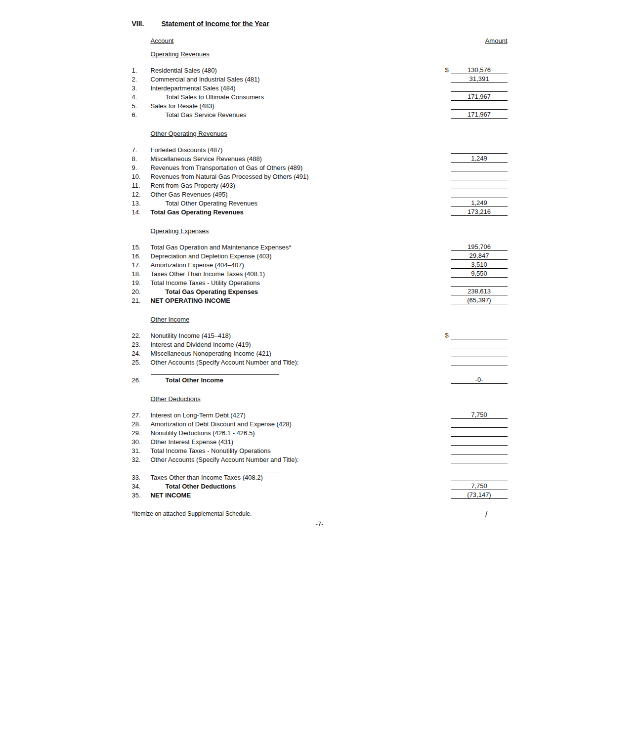VIII. Statement of Income for the Year
| | Account | Amount |
| | Operating Revenues | |
| 1. | Residential Sales (480) | $ 130,576 |
| 2. | Commercial and Industrial Sales (481) | 31,391 |
| 3. | Interdepartmental Sales (484) | |
| 4. | Total Sales to Ultimate Consumers | 171,967 |
| 5. | Sales for Resale (483) | |
| 6. | Total Gas Service Revenues | 171,967 |
| | Other Operating Revenues | |
| 7. | Forfeited Discounts (487) | |
| 8. | Miscellaneous Service Revenues (488) | 1,249 |
| 9. | Revenues from Transportation of Gas of Others (489) | |
| 10. | Revenues from Natural Gas Processed by Others (491) | |
| 11. | Rent from Gas Property (493) | |
| 12. | Other Gas Revenues (495) | |
| 13. | Total Other Operating Revenues | 1,249 |
| 14. | Total Gas Operating Revenues | 173,216 |
| | Operating Expenses | |
| 15. | Total Gas Operation and Maintenance Expenses* | 195,706 |
| 16. | Depreciation and Depletion Expense (403) | 29,847 |
| 17. | Amortization Expense (404–407) | 3,510 |
| 18. | Taxes Other Than Income Taxes (408.1) | 9,550 |
| 19. | Total Income Taxes - Utility Operations | |
| 20. | Total Gas Operating Expenses | 238,613 |
| 21. | NET OPERATING INCOME | (65,397) |
| | Other Income | |
| 22. | Nonutility Income (415–418) | $ |
| 23. | Interest and Dividend Income (419) | |
| 24. | Miscellaneous Nonoperating Income (421) | |
| 25. | Other Accounts (Specify Account Number and Title): | |
| 26. | Total Other Income | -0- |
| | Other Deductions | |
| 27. | Interest on Long-Term Debt (427) | 7,750 |
| 28. | Amortization of Debt Discount and Expense (428) | |
| 29. | Nonutility Deductions (426.1 - 426.5) | |
| 30. | Other Interest Expense (431) | |
| 31. | Total Income Taxes - Nonutility Operations | |
| 32. | Other Accounts (Specify Account Number and Title): | |
| 33. | Taxes Other than Income Taxes (408.2) | |
| 34. | Total Other Deductions | 7,750 |
| 35. | NET INCOME | (73,147) |
*Itemize on attached Supplemental Schedule.
-7-
/